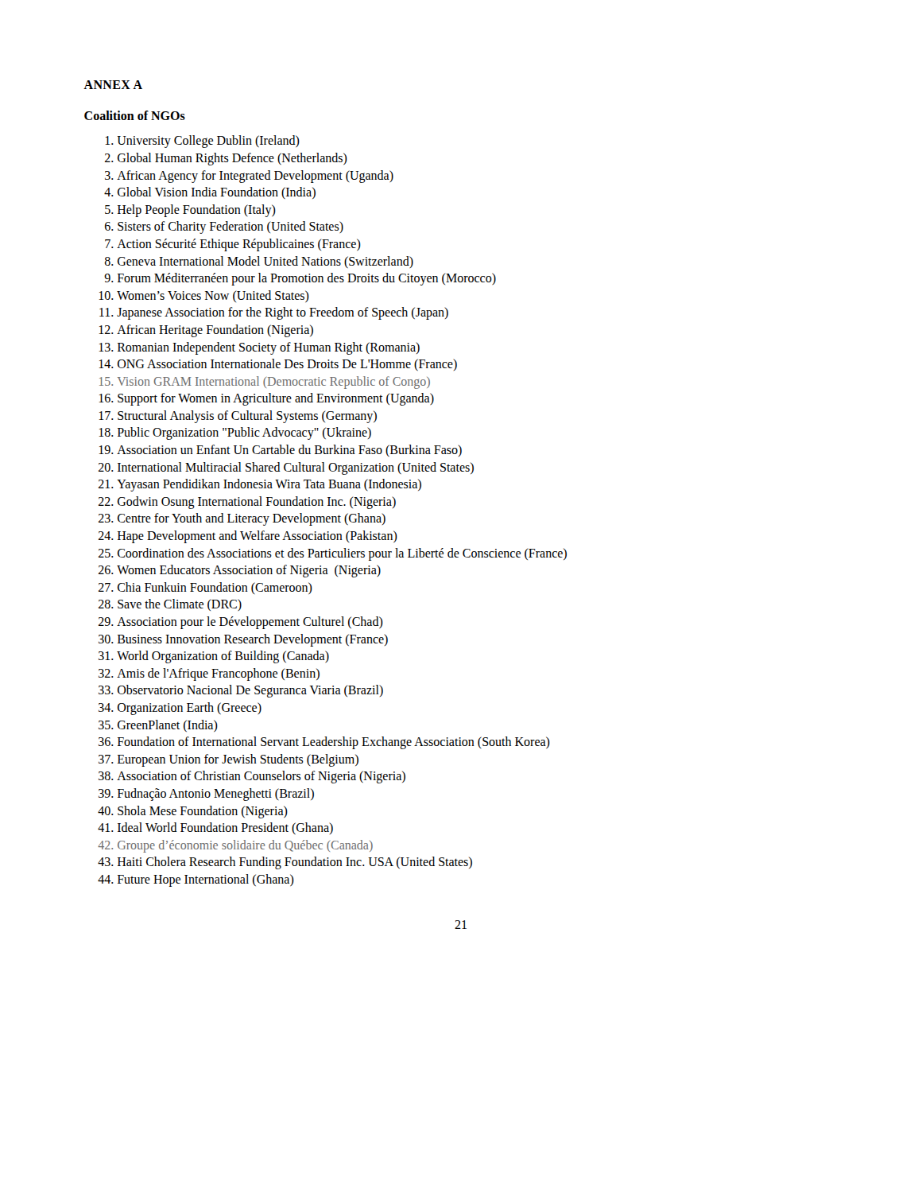ANNEX A
Coalition of NGOs
University College Dublin (Ireland)
Global Human Rights Defence (Netherlands)
African Agency for Integrated Development (Uganda)
Global Vision India Foundation (India)
Help People Foundation (Italy)
Sisters of Charity Federation (United States)
Action Sécurité Ethique Républicaines (France)
Geneva International Model United Nations (Switzerland)
Forum Méditerranéen pour la Promotion des Droits du Citoyen (Morocco)
Women’s Voices Now (United States)
Japanese Association for the Right to Freedom of Speech (Japan)
African Heritage Foundation (Nigeria)
Romanian Independent Society of Human Right (Romania)
ONG Association Internationale Des Droits De L'Homme (France)
Vision GRAM International (Democratic Republic of Congo)
Support for Women in Agriculture and Environment (Uganda)
Structural Analysis of Cultural Systems (Germany)
Public Organization "Public Advocacy" (Ukraine)
Association un Enfant Un Cartable du Burkina Faso (Burkina Faso)
International Multiracial Shared Cultural Organization (United States)
Yayasan Pendidikan Indonesia Wira Tata Buana (Indonesia)
Godwin Osung International Foundation Inc. (Nigeria)
Centre for Youth and Literacy Development (Ghana)
Hape Development and Welfare Association (Pakistan)
Coordination des Associations et des Particuliers pour la Liberté de Conscience (France)
Women Educators Association of Nigeria (Nigeria)
Chia Funkuin Foundation (Cameroon)
Save the Climate (DRC)
Association pour le Développement Culturel (Chad)
Business Innovation Research Development (France)
World Organization of Building (Canada)
Amis de l'Afrique Francophone (Benin)
Observatorio Nacional De Seguranca Viaria (Brazil)
Organization Earth (Greece)
GreenPlanet (India)
Foundation of International Servant Leadership Exchange Association (South Korea)
European Union for Jewish Students (Belgium)
Association of Christian Counselors of Nigeria (Nigeria)
Fudnação Antonio Meneghetti (Brazil)
Shola Mese Foundation (Nigeria)
Ideal World Foundation President (Ghana)
Groupe d’économie solidaire du Québec (Canada)
Haiti Cholera Research Funding Foundation Inc. USA (United States)
Future Hope International (Ghana)
21